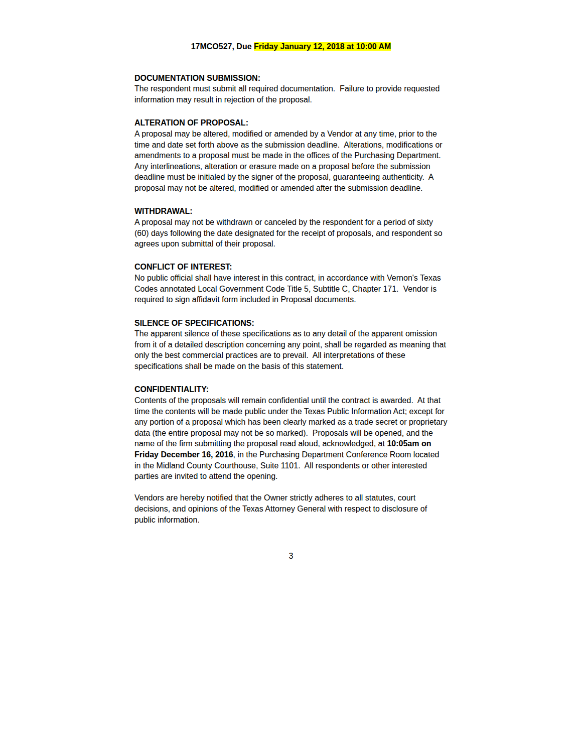17MCO527, Due Friday January 12, 2018 at 10:00 AM
Documentation Submission:
The respondent must submit all required documentation. Failure to provide requested information may result in rejection of the proposal.
Alteration of Proposal:
A proposal may be altered, modified or amended by a Vendor at any time, prior to the time and date set forth above as the submission deadline. Alterations, modifications or amendments to a proposal must be made in the offices of the Purchasing Department. Any interlineations, alteration or erasure made on a proposal before the submission deadline must be initialed by the signer of the proposal, guaranteeing authenticity. A proposal may not be altered, modified or amended after the submission deadline.
Withdrawal:
A proposal may not be withdrawn or canceled by the respondent for a period of sixty (60) days following the date designated for the receipt of proposals, and respondent so agrees upon submittal of their proposal.
Conflict of Interest:
No public official shall have interest in this contract, in accordance with Vernon's Texas Codes annotated Local Government Code Title 5, Subtitle C, Chapter 171. Vendor is required to sign affidavit form included in Proposal documents.
Silence of Specifications:
The apparent silence of these specifications as to any detail of the apparent omission from it of a detailed description concerning any point, shall be regarded as meaning that only the best commercial practices are to prevail. All interpretations of these specifications shall be made on the basis of this statement.
Confidentiality:
Contents of the proposals will remain confidential until the contract is awarded. At that time the contents will be made public under the Texas Public Information Act; except for any portion of a proposal which has been clearly marked as a trade secret or proprietary data (the entire proposal may not be so marked). Proposals will be opened, and the name of the firm submitting the proposal read aloud, acknowledged, at 10:05am on Friday December 16, 2016, in the Purchasing Department Conference Room located in the Midland County Courthouse, Suite 1101. All respondents or other interested parties are invited to attend the opening.
Vendors are hereby notified that the Owner strictly adheres to all statutes, court decisions, and opinions of the Texas Attorney General with respect to disclosure of public information.
3